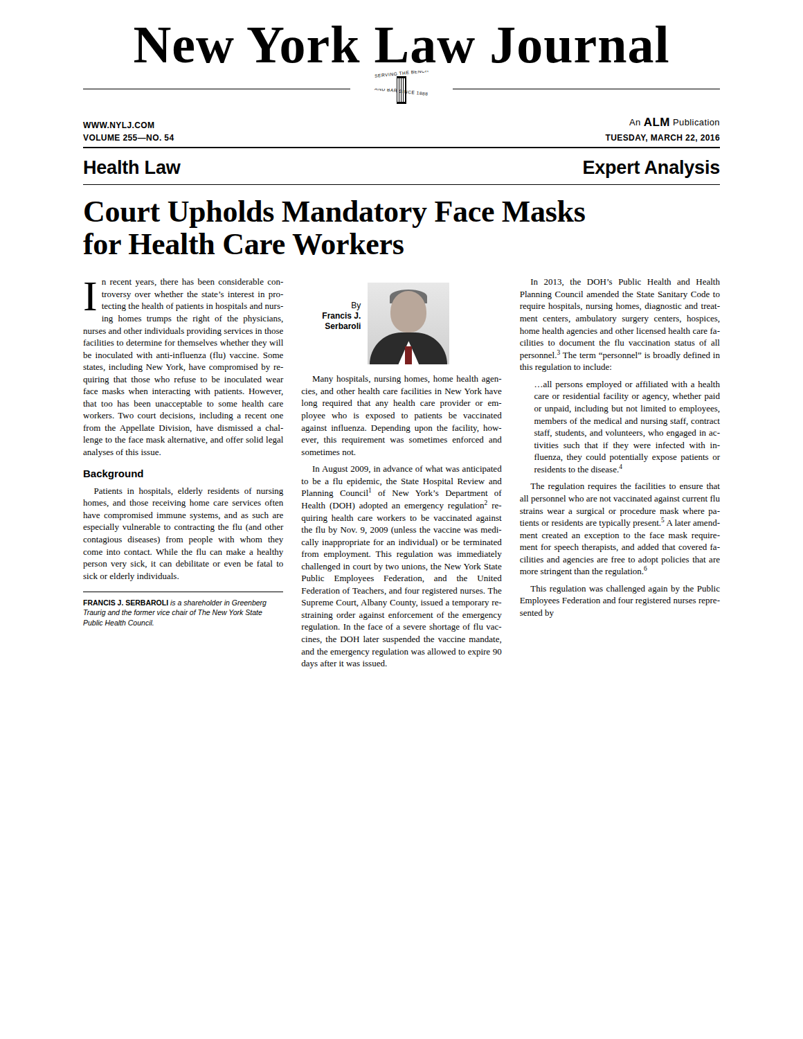New York Law Journal
Serving the Bench
and Bar since 1888
WWW.NYLJ.COM
VOLUME 255—NO. 54
An ALM Publication
TUESDAY, MARCH 22, 2016
Health Law
Expert Analysis
Court Upholds Mandatory Face Masks
for Health Care Workers
In recent years, there has been considerable controversy over whether the state’s interest in protecting the health of patients in hospitals and nursing homes trumps the right of the physicians, nurses and other individuals providing services in those facilities to determine for themselves whether they will be inoculated with anti-influenza (flu) vaccine. Some states, including New York, have compromised by requiring that those who refuse to be inoculated wear face masks when interacting with patients. However, that too has been unacceptable to some health care workers. Two court decisions, including a recent one from the Appellate Division, have dismissed a challenge to the face mask alternative, and offer solid legal analyses of this issue.
Background
Patients in hospitals, elderly residents of nursing homes, and those receiving home care services often have compromised immune systems, and as such are especially vulnerable to contracting the flu (and other contagious diseases) from people with whom they come into contact. While the flu can make a healthy person very sick, it can debilitate or even be fatal to sick or elderly individuals.
FRANCIS J. SERBAROLI is a shareholder in Greenberg Traurig and the former vice chair of The New York State Public Health Council.
By
Francis J.
Serbaroli
Many hospitals, nursing homes, home health agencies, and other health care facilities in New York have long required that any health care provider or employee who is exposed to patients be vaccinated against influenza. Depending upon the facility, however, this requirement was sometimes enforced and sometimes not.
In August 2009, in advance of what was anticipated to be a flu epidemic, the State Hospital Review and Planning Council1 of New York’s Department of Health (DOH) adopted an emergency regulation2 requiring health care workers to be vaccinated against the flu by Nov. 9, 2009 (unless the vaccine was medically inappropriate for an individual) or be terminated from employment. This regulation was immediately challenged in court by two unions, the New York State Public Employees Federation, and the United Federation of Teachers, and four registered nurses. The Supreme Court, Albany County, issued a temporary restraining order against enforcement of the emergency regulation. In the face of a severe shortage of flu vaccines, the DOH later suspended the vaccine mandate, and the emergency regulation was allowed to expire 90 days after it was issued.
In 2013, the DOH’s Public Health and Health Planning Council amended the State Sanitary Code to require hospitals, nursing homes, diagnostic and treatment centers, ambulatory surgery centers, hospices, home health agencies and other licensed health care facilities to document the flu vaccination status of all personnel.3 The term “personnel” is broadly defined in this regulation to include:
…all persons employed or affiliated with a health care or residential facility or agency, whether paid or unpaid, including but not limited to employees, members of the medical and nursing staff, contract staff, students, and volunteers, who engaged in activities such that if they were infected with influenza, they could potentially expose patients or residents to the disease.4
The regulation requires the facilities to ensure that all personnel who are not vaccinated against current flu strains wear a surgical or procedure mask where patients or residents are typically present.5 A later amendment created an exception to the face mask requirement for speech therapists, and added that covered facilities and agencies are free to adopt policies that are more stringent than the regulation.6
This regulation was challenged again by the Public Employees Federation and four registered nurses represented by